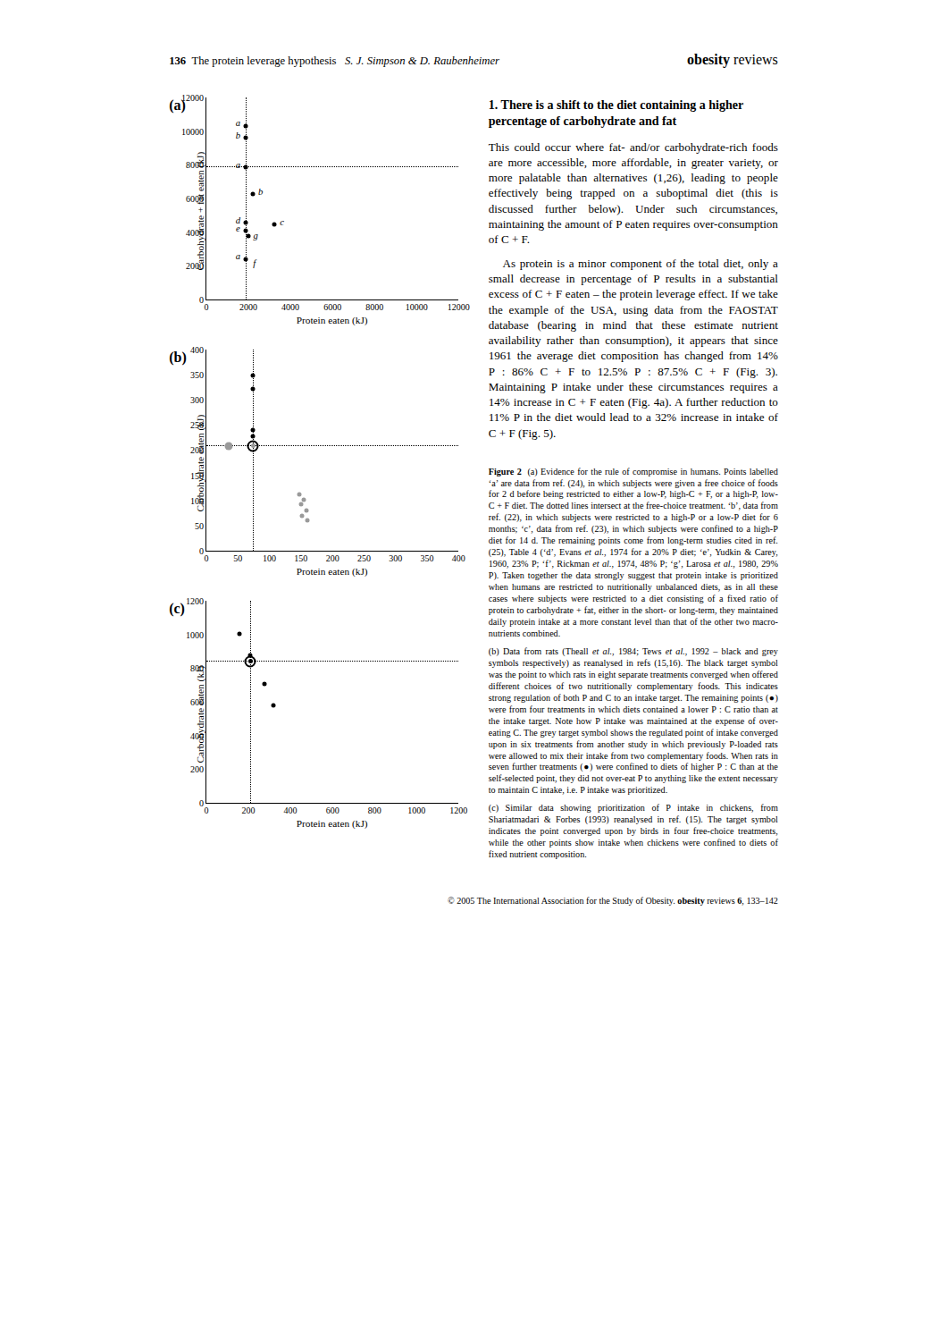136 The protein leverage hypothesis S. J. Simpson & D. Raubenheimer
obesity reviews
(a)
Carbohydrate + fat eaten (kJ)
0 2000 4000 6000 8000 10000 12000 0 2000 4000 6000 8000 10000 12000
a
b
a
b
d
e
g
c
a f
Protein eaten (kJ)
(b)
Carbohydrate eaten (kJ)
0 50 100 150 200 250 300 350 400 0 50 100 150 200 250 300 350 400
Protein eaten (kJ)
(c)
Carbohydrate eaten (kJ)
0 200 400 600 800 1000 1200 0 200 400 600 800 1000 1200
Protein eaten (kJ)
1. There is a shift to the diet containing a higher percentage of carbohydrate and fat
This could occur where fat- and/or carbohydrate-rich foods are more accessible, more affordable, in greater variety, or more palatable than alternatives (1,26), leading to people effectively being trapped on a suboptimal diet (this is discussed further below). Under such circumstances, maintaining the amount of P eaten requires over-consumption of C + F.
As protein is a minor component of the total diet, only a small decrease in percentage of P results in a substantial excess of C + F eaten – the protein leverage effect. If we take the example of the USA, using data from the FAOSTAT database (bearing in mind that these estimate nutrient availability rather than consumption), it appears that since 1961 the average diet composition has changed from 14% P : 86% C + F to 12.5% P : 87.5% C + F (Fig. 3). Maintaining P intake under these circumstances requires a 14% increase in C + F eaten (Fig. 4a). A further reduction to 11% P in the diet would lead to a 32% increase in intake of C + F (Fig. 5).
Figure 2 (a) Evidence for the rule of compromise in humans. Points labelled ‘a’ are data from ref. (24), in which subjects were given a free choice of foods for 2 d before being restricted to either a low-P, high-C + F, or a high-P, low-C + F diet. The dotted lines intersect at the free-choice treatment. ‘b’, data from ref. (22), in which subjects were restricted to a high-P or a low-P diet for 6 months; ‘c’, data from ref. (23), in which subjects were confined to a high-P diet for 14 d. The remaining points come from long-term studies cited in ref. (25), Table 4 (‘d’, Evans et al., 1974 for a 20% P diet; ‘e’, Yudkin & Carey, 1960, 23% P; ‘f’, Rickman et al., 1974, 48% P; ‘g’, Larosa et al., 1980, 29% P). Taken together the data strongly suggest that protein intake is prioritized when humans are restricted to nutritionally unbalanced diets, as in all these cases where subjects were restricted to a diet consisting of a fixed ratio of protein to carbohydrate + fat, either in the short- or long-term, they maintained daily protein intake at a more constant level than that of the other two macro-nutrients combined.
(b) Data from rats (Theall et al., 1984; Tews et al., 1992 – black and grey symbols respectively) as reanalysed in refs (15,16). The black target symbol was the point to which rats in eight separate treatments converged when offered different choices of two nutritionally complementary foods. This indicates strong regulation of both P and C to an intake target. The remaining points (●) were from four treatments in which diets contained a lower P : C ratio than at the intake target. Note how P intake was maintained at the expense of over-eating C. The grey target symbol shows the regulated point of intake converged upon in six treatments from another study in which previously P-loaded rats were allowed to mix their intake from two complementary foods. When rats in seven further treatments (●) were confined to diets of higher P : C than at the self-selected point, they did not over-eat P to anything like the extent necessary to maintain C intake, i.e. P intake was prioritized.
(c) Similar data showing prioritization of P intake in chickens, from Shariatmadari & Forbes (1993) reanalysed in ref. (15). The target symbol indicates the point converged upon by birds in four free-choice treatments, while the other points show intake when chickens were confined to diets of fixed nutrient composition.
© 2005 The International Association for the Study of Obesity. obesity reviews 6, 133–142